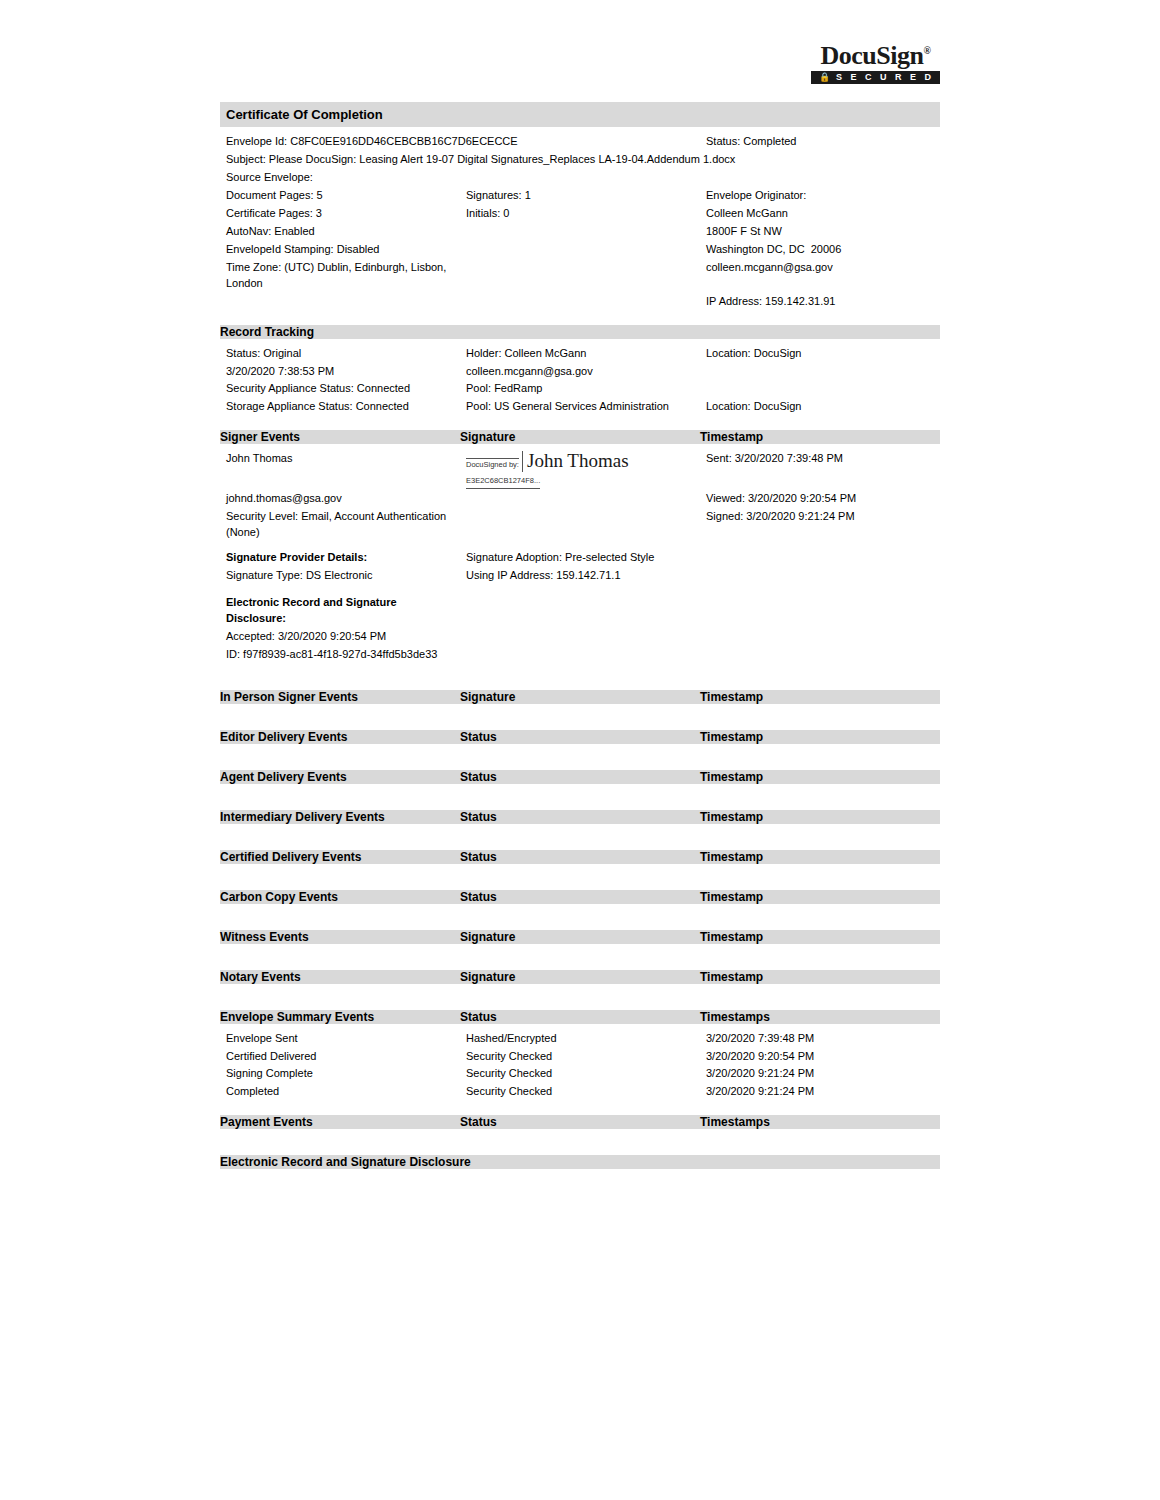DocuSign®
🔒S E C U R E D
Certificate Of Completion
| Envelope Id: C8FC0EE916DD46CEBCBB16C7D6ECECCE | Status: Completed |
| Subject: Please DocuSign: Leasing Alert 19-07 Digital Signatures_Replaces LA-19-04.Addendum 1.docx |
| Source Envelope: |
| Document Pages: 5 | Signatures: 1 | Envelope Originator: |
| Certificate Pages: 3 | Initials: 0 | Colleen McGann |
| AutoNav: Enabled | | 1800F F St NW |
| EnvelopeId Stamping: Disabled | | Washington DC, DC 20006 |
| Time Zone: (UTC) Dublin, Edinburgh, Lisbon, London | | colleen.mcgann@gsa.gov |
| | | IP Address: 159.142.31.91 |
Record Tracking
| Status: Original | Holder: Colleen McGann | Location: DocuSign |
| 3/20/2020 7:38:53 PM | colleen.mcgann@gsa.gov | |
| Security Appliance Status: Connected | Pool: FedRamp | |
| Storage Appliance Status: Connected | Pool: US General Services Administration | Location: DocuSign |
Signer Events
Signature
Timestamp
| John Thomas | DocuSigned by: John Thomas E3E2C68CB1274F8... | Sent: 3/20/2020 7:39:48 PM |
| johnd.thomas@gsa.gov | | Viewed: 3/20/2020 9:20:54 PM |
| Security Level: Email, Account Authentication (None) | | Signed: 3/20/2020 9:21:24 PM |
| Signature Provider Details: | Signature Adoption: Pre-selected Style | |
| Signature Type: DS Electronic | Using IP Address: 159.142.71.1 | |
| Electronic Record and Signature Disclosure: | | |
| Accepted: 3/20/2020 9:20:54 PM | | |
| ID: f97f8939-ac81-4f18-927d-34ffd5b3de33 | | |
In Person Signer Events
Signature
Timestamp
Editor Delivery Events
Status
Timestamp
Agent Delivery Events
Status
Timestamp
Intermediary Delivery Events
Status
Timestamp
Certified Delivery Events
Status
Timestamp
Carbon Copy Events
Status
Timestamp
Witness Events
Signature
Timestamp
Notary Events
Signature
Timestamp
Envelope Summary Events
Status
Timestamps
| Envelope Sent | Hashed/Encrypted | 3/20/2020 7:39:48 PM |
| Certified Delivered | Security Checked | 3/20/2020 9:20:54 PM |
| Signing Complete | Security Checked | 3/20/2020 9:21:24 PM |
| Completed | Security Checked | 3/20/2020 9:21:24 PM |
Payment Events
Status
Timestamps
Electronic Record and Signature Disclosure